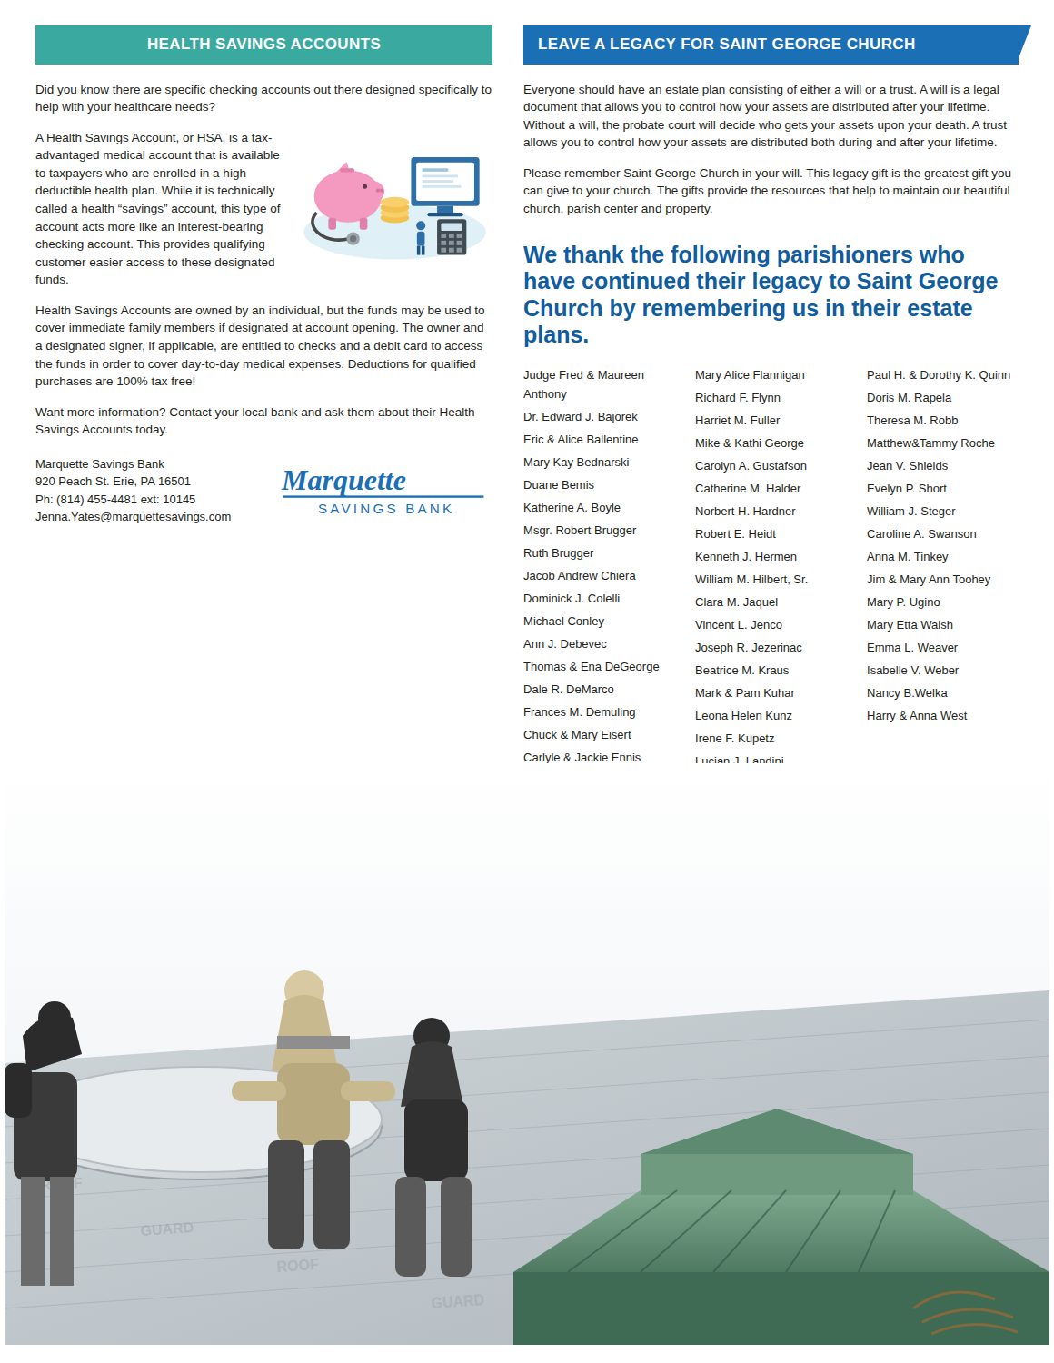Health Savings Accounts
Did you know there are specific checking accounts out there designed specifically to help with your healthcare needs?
A Health Savings Account, or HSA, is a tax-advantaged medical account that is available to taxpayers who are enrolled in a high deductible health plan. While it is technically called a health “savings” account, this type of account acts more like an interest-bearing checking account. This provides qualifying customer easier access to these designated funds.
Health Savings Accounts are owned by an individual, but the funds may be used to cover immediate family members if designated at account opening. The owner and a designated signer, if applicable, are entitled to checks and a debit card to access the funds in order to cover day-to-day medical expenses. Deductions for qualified purchases are 100% tax free!
Want more information? Contact your local bank and ask them about their Health Savings Accounts today.
Marquette Savings Bank
920 Peach St. Erie, PA 16501
Ph: (814) 455-4481 ext: 10145
Jenna.Yates@marquettesavings.com
Marquette SAVINGS BANK
Leave a Legacy for Saint George Church
Everyone should have an estate plan consisting of either a will or a trust. A will is a legal document that allows you to control how your assets are distributed after your lifetime. Without a will, the probate court will decide who gets your assets upon your death. A trust allows you to control how your assets are distributed both during and after your lifetime.
Please remember Saint George Church in your will. This legacy gift is the greatest gift you can give to your church. The gifts provide the resources that help to maintain our beautiful church, parish center and property.
We thank the following parishioners who have continued their legacy to Saint George Church by remembering us in their estate plans.
Judge Fred & Maureen Anthony
Dr. Edward J. Bajorek
Eric & Alice Ballentine
Mary Kay Bednarski
Duane Bemis
Katherine A. Boyle
Msgr. Robert Brugger
Ruth Brugger
Jacob Andrew Chiera
Dominick J. Colelli
Michael Conley
Ann J. Debevec
Thomas & Ena DeGeorge
Dale R. DeMarco
Frances M. Demuling
Chuck & Mary Eisert
Carlyle & Jackie Ennis
Dr. Frank Episcopo
Marjorie Ferrick
Mary T. Fialkowski
Rita I. Finigan
Mary Alice Flannigan
Richard F. Flynn
Harriet M. Fuller
Mike & Kathi George
Carolyn A. Gustafson
Catherine M. Halder
Norbert H. Hardner
Robert E. Heidt
Kenneth J. Hermen
William M. Hilbert, Sr.
Clara M. Jaquel
Vincent L. Jenco
Joseph R. Jezerinac
Beatrice M. Kraus
Mark & Pam Kuhar
Leona Helen Kunz
Irene F. Kupetz
Lucian J. Landini
William B. Montgomery
George F. Moore
Betty L. Motsch
David & Darcie Oliver
Paul H. & Dorothy K. Quinn
Doris M. Rapela
Theresa M. Robb
Matthew&Tammy Roche
Jean V. Shields
Evelyn P. Short
William J. Steger
Caroline A. Swanson
Anna M. Tinkey
Jim & Mary Ann Toohey
Mary P. Ugino
Mary Etta Walsh
Emma L. Weaver
Isabelle V. Weber
Nancy B.Welka
Harry & Anna West
ROOF GUARD ROOF GUARD